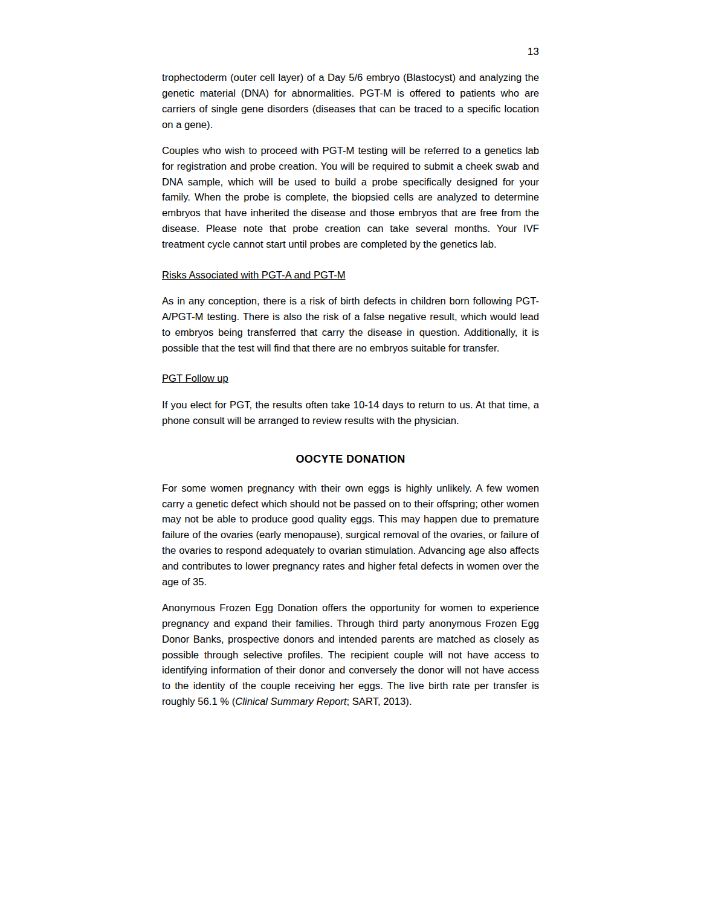13
trophectoderm (outer cell layer) of a Day 5/6 embryo (Blastocyst) and analyzing the genetic material (DNA) for abnormalities. PGT-M is offered to patients who are carriers of single gene disorders (diseases that can be traced to a specific location on a gene).
Couples who wish to proceed with PGT-M testing will be referred to a genetics lab for registration and probe creation. You will be required to submit a cheek swab and DNA sample, which will be used to build a probe specifically designed for your family. When the probe is complete, the biopsied cells are analyzed to determine embryos that have inherited the disease and those embryos that are free from the disease. Please note that probe creation can take several months. Your IVF treatment cycle cannot start until probes are completed by the genetics lab.
Risks Associated with PGT-A and PGT-M
As in any conception, there is a risk of birth defects in children born following PGT-A/PGT-M testing. There is also the risk of a false negative result, which would lead to embryos being transferred that carry the disease in question. Additionally, it is possible that the test will find that there are no embryos suitable for transfer.
PGT Follow up
If you elect for PGT, the results often take 10-14 days to return to us. At that time, a phone consult will be arranged to review results with the physician.
OOCYTE DONATION
For some women pregnancy with their own eggs is highly unlikely. A few women carry a genetic defect which should not be passed on to their offspring; other women may not be able to produce good quality eggs. This may happen due to premature failure of the ovaries (early menopause), surgical removal of the ovaries, or failure of the ovaries to respond adequately to ovarian stimulation. Advancing age also affects and contributes to lower pregnancy rates and higher fetal defects in women over the age of 35.
Anonymous Frozen Egg Donation offers the opportunity for women to experience pregnancy and expand their families. Through third party anonymous Frozen Egg Donor Banks, prospective donors and intended parents are matched as closely as possible through selective profiles. The recipient couple will not have access to identifying information of their donor and conversely the donor will not have access to the identity of the couple receiving her eggs. The live birth rate per transfer is roughly 56.1 % (Clinical Summary Report; SART, 2013).